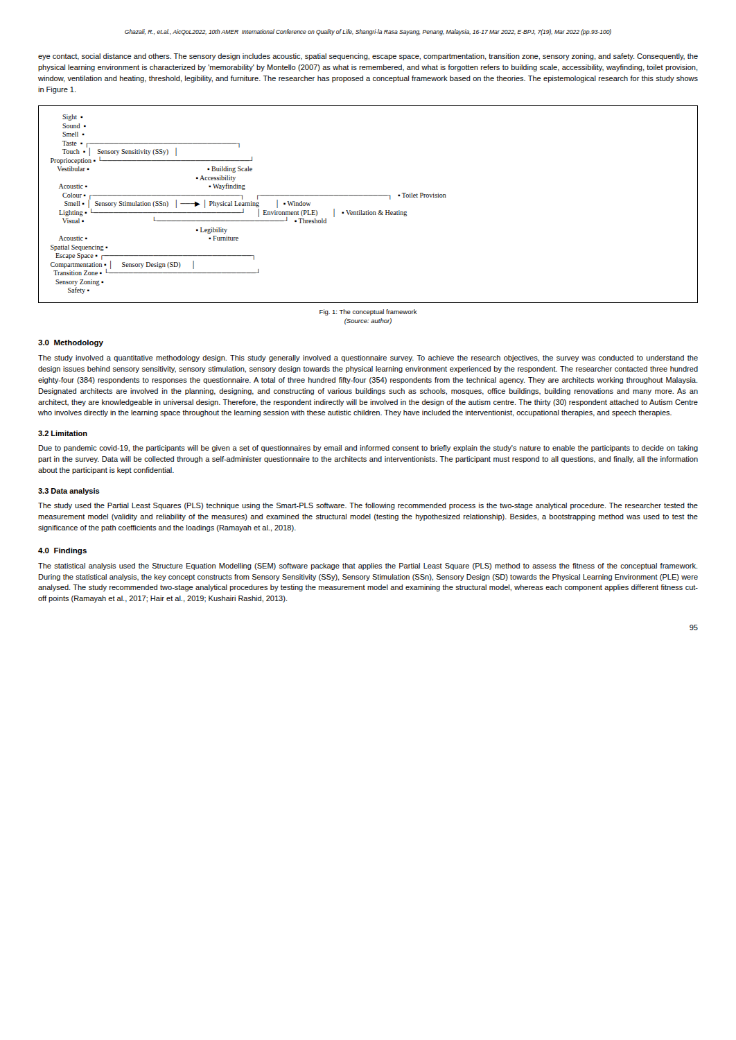Ghazali, R., et.al., AicQoL2022, 10th AMER International Conference on Quality of Life, Shangri-la Rasa Sayang, Penang, Malaysia, 16-17 Mar 2022, E-BPJ, 7(19), Mar 2022 (pp.93-100)
eye contact, social distance and others. The sensory design includes acoustic, spatial sequencing, escape space, compartmentation, transition zone, sensory zoning, and safety. Consequently, the physical learning environment is characterized by 'memorability' by Montello (2007) as what is remembered, and what is forgotten refers to building scale, accessibility, wayfinding, toilet provision, window, ventilation and heating, threshold, legibility, and furniture. The researcher has proposed a conceptual framework based on the theories. The epistemological research for this study shows in Figure 1.
        Sight  ▪
        Sound  ▪
        Smell  ▪
        Taste  ▪ ┌──────────────────────────────┐
        Touch  ▪ │   Sensory Sensitivity (SSy)   │
 Proprioception ▪ └──────────────────────────────┘
     Vestibular ▪                                                                    ▪ Building Scale
                                                                                     ▪ Accessibility
      Acoustic ▪                                                                      ▪ Wayfinding
        Colour ▪ ┌──────────────────────────────┐      ┌──────────────────────────┐   ▪ Toilet Provision
         Smell ▪ │  Sensory Stimulation (SSn)   │ ───▶ │ Physical Learning         │  ▪ Window
      Lighting ▪ └──────────────────────────────┘      │ Environment (PLE)        │   ▪ Ventilation & Heating
        Visual ▪                                       └──────────────────────────┘   ▪ Threshold
                                                                                     ▪ Legibility
      Acoustic ▪                                                                      ▪ Furniture
 Spatial Sequencing ▪
    Escape Space ▪ ┌──────────────────────────────┐
 Compartmentation ▪ │     Sensory Design (SD)      │
   Transition Zone ▪ └──────────────────────────────┘
    Sensory Zoning ▪
           Safety ▪
Fig. 1: The conceptual framework(Source: author)
3.0 Methodology
The study involved a quantitative methodology design. This study generally involved a questionnaire survey. To achieve the research objectives, the survey was conducted to understand the design issues behind sensory sensitivity, sensory stimulation, sensory design towards the physical learning environment experienced by the respondent. The researcher contacted three hundred eighty-four (384) respondents to responses the questionnaire. A total of three hundred fifty-four (354) respondents from the technical agency. They are architects working throughout Malaysia. Designated architects are involved in the planning, designing, and constructing of various buildings such as schools, mosques, office buildings, building renovations and many more. As an architect, they are knowledgeable in universal design. Therefore, the respondent indirectly will be involved in the design of the autism centre. The thirty (30) respondent attached to Autism Centre who involves directly in the learning space throughout the learning session with these autistic children. They have included the interventionist, occupational therapies, and speech therapies.
3.2 Limitation
Due to pandemic covid-19, the participants will be given a set of questionnaires by email and informed consent to briefly explain the study's nature to enable the participants to decide on taking part in the survey. Data will be collected through a self-administer questionnaire to the architects and interventionists. The participant must respond to all questions, and finally, all the information about the participant is kept confidential.
3.3 Data analysis
The study used the Partial Least Squares (PLS) technique using the Smart-PLS software. The following recommended process is the two-stage analytical procedure. The researcher tested the measurement model (validity and reliability of the measures) and examined the structural model (testing the hypothesized relationship). Besides, a bootstrapping method was used to test the significance of the path coefficients and the loadings (Ramayah et al., 2018).
4.0 Findings
The statistical analysis used the Structure Equation Modelling (SEM) software package that applies the Partial Least Square (PLS) method to assess the fitness of the conceptual framework. During the statistical analysis, the key concept constructs from Sensory Sensitivity (SSy), Sensory Stimulation (SSn), Sensory Design (SD) towards the Physical Learning Environment (PLE) were analysed. The study recommended two-stage analytical procedures by testing the measurement model and examining the structural model, whereas each component applies different fitness cut-off points (Ramayah et al., 2017; Hair et al., 2019; Kushairi Rashid, 2013).
95